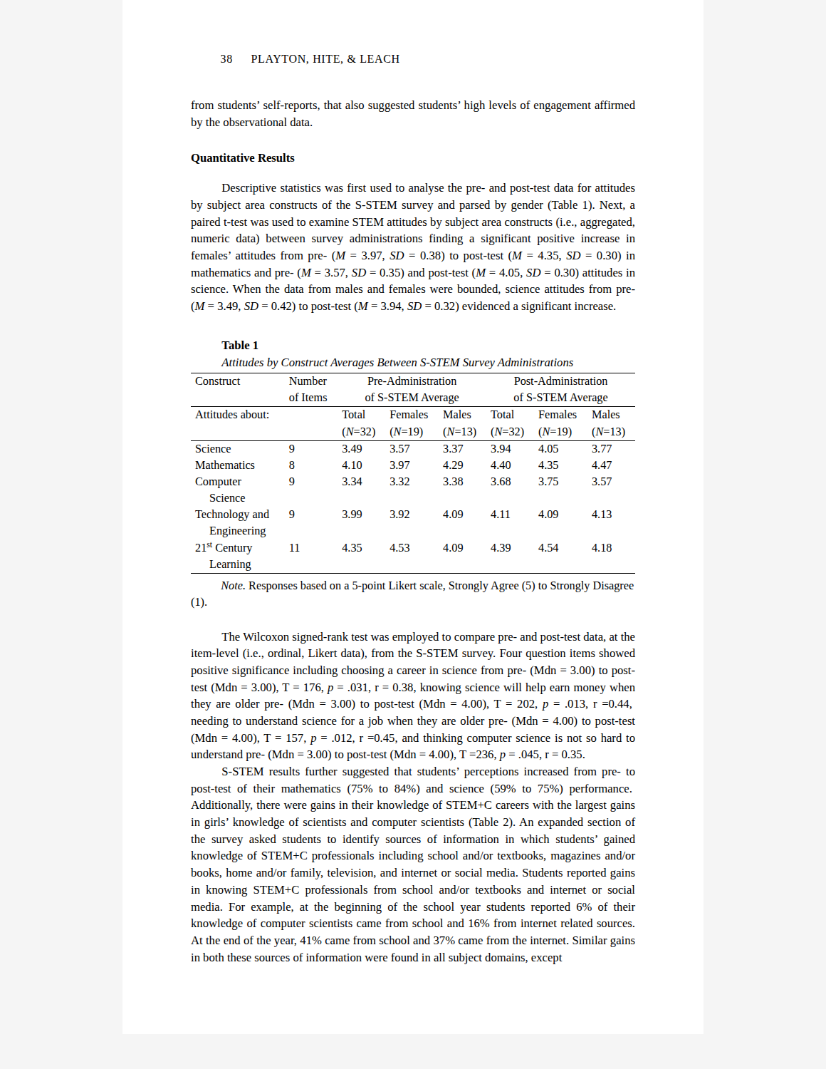38 PLAYTON, HITE, & LEACH
from students’ self-reports, that also suggested students’ high levels of engagement affirmed by the observational data.
Quantitative Results
Descriptive statistics was first used to analyse the pre- and post-test data for attitudes by subject area constructs of the S-STEM survey and parsed by gender (Table 1). Next, a paired t-test was used to examine STEM attitudes by subject area constructs (i.e., aggregated, numeric data) between survey administrations finding a significant positive increase in females’ attitudes from pre- (M = 3.97, SD = 0.38) to post-test (M = 4.35, SD = 0.30) in mathematics and pre- (M = 3.57, SD = 0.35) and post-test (M = 4.05, SD = 0.30) attitudes in science. When the data from males and females were bounded, science attitudes from pre- (M = 3.49, SD = 0.42) to post-test (M = 3.94, SD = 0.32) evidenced a significant increase.
Table 1
Attitudes by Construct Averages Between S-STEM Survey Administrations
| Construct | Number | Pre-Administration | Post-Administration |
| --- | --- | --- | --- |
| | of Items | of S-STEM Average | of S-STEM Average |
| Attitudes about: | | Total | Females | Males | Total | Females | Males |
| | | ( N =32) | ( N =19) | ( N =13) | ( N =32) | ( N =19) | ( N =13) |
| Science | 9 | 3.49 | 3.57 | 3.37 | 3.94 | 4.05 | 3.77 |
| Mathematics | 8 | 4.10 | 3.97 | 4.29 | 4.40 | 4.35 | 4.47 |
| Computer | 9 | 3.34 | 3.32 | 3.38 | 3.68 | 3.75 | 3.57 |
| Science | | | | | | | |
| Technology and | 9 | 3.99 | 3.92 | 4.09 | 4.11 | 4.09 | 4.13 |
| Engineering | | | | | | | |
| 21 st Century | 11 | 4.35 | 4.53 | 4.09 | 4.39 | 4.54 | 4.18 |
| Learning | | | | | | | |
Note. Responses based on a 5-point Likert scale, Strongly Agree (5) to Strongly Disagree (1).
The Wilcoxon signed-rank test was employed to compare pre- and post-test data, at the item-level (i.e., ordinal, Likert data), from the S-STEM survey. Four question items showed positive significance including choosing a career in science from pre- (Mdn = 3.00) to post-test (Mdn = 3.00), T = 176, p = .031, r = 0.38, knowing science will help earn money when they are older pre- (Mdn = 3.00) to post-test (Mdn = 4.00), T = 202, p = .013, r =0.44, needing to understand science for a job when they are older pre- (Mdn = 4.00) to post-test (Mdn = 4.00), T = 157, p = .012, r =0.45, and thinking computer science is not so hard to understand pre- (Mdn = 3.00) to post-test (Mdn = 4.00), T =236, p = .045, r = 0.35.
S-STEM results further suggested that students’ perceptions increased from pre- to post-test of their mathematics (75% to 84%) and science (59% to 75%) performance. Additionally, there were gains in their knowledge of STEM+C careers with the largest gains in girls’ knowledge of scientists and computer scientists (Table 2). An expanded section of the survey asked students to identify sources of information in which students’ gained knowledge of STEM+C professionals including school and/or textbooks, magazines and/or books, home and/or family, television, and internet or social media. Students reported gains in knowing STEM+C professionals from school and/or textbooks and internet or social media. For example, at the beginning of the school year students reported 6% of their knowledge of computer scientists came from school and 16% from internet related sources. At the end of the year, 41% came from school and 37% came from the internet. Similar gains in both these sources of information were found in all subject domains, except